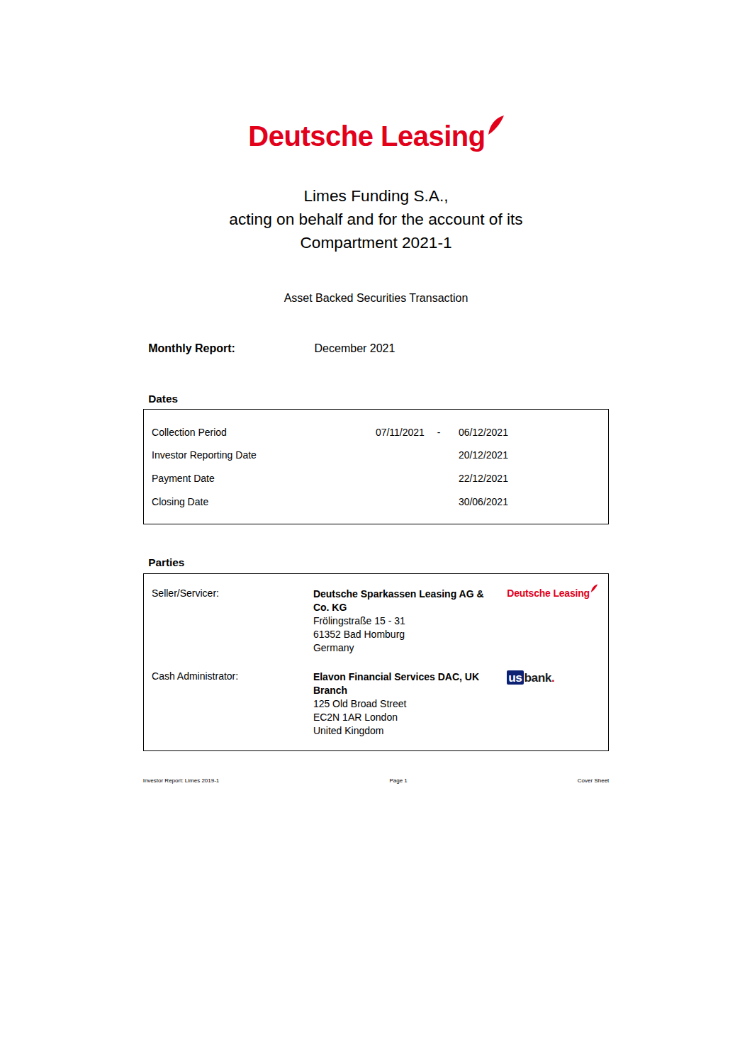Deutsche Leasing
Limes Funding S.A.,
acting on behalf and for the account of its
Compartment 2021-1
Asset Backed Securities Transaction
Monthly Report:
December 2021
Dates
| Collection Period | 07/11/2021 | - | 06/12/2021 |
| Investor Reporting Date | | | 20/12/2021 |
| Payment Date | | | 22/12/2021 |
| Closing Date | | | 30/06/2021 |
Parties
| Seller/Servicer: | Deutsche Sparkassen Leasing AG & Co. KG Frölingstraße 15 - 31 61352 Bad Homburg Germany | Deutsche Leasing |
| Cash Administrator: | Elavon Financial Services DAC, UK Branch 125 Old Broad Street EC2N 1AR London United Kingdom | us bank . |
Investor Report: Limes 2019-1 Page 1 Cover Sheet